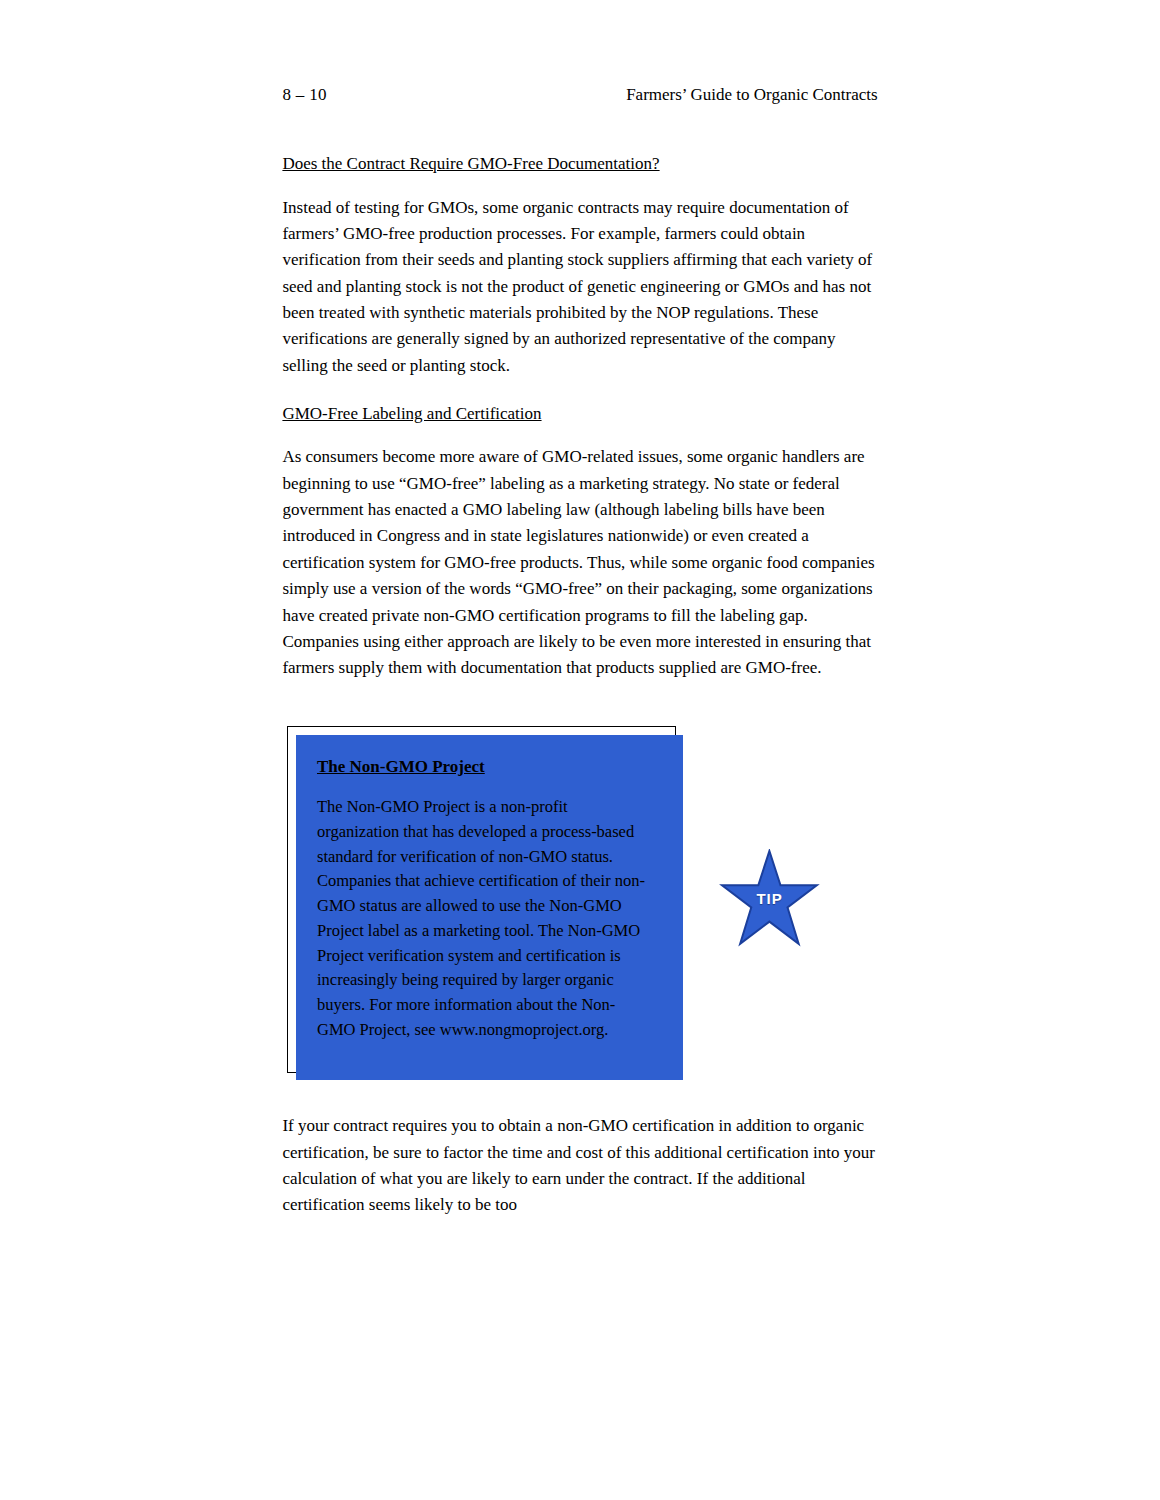8 – 10 Farmers’ Guide to Organic Contracts
Does the Contract Require GMO-Free Documentation?
Instead of testing for GMOs, some organic contracts may require documentation of farmers’ GMO-free production processes. For example, farmers could obtain verification from their seeds and planting stock suppliers affirming that each variety of seed and planting stock is not the product of genetic engineering or GMOs and has not been treated with synthetic materials prohibited by the NOP regulations. These verifications are generally signed by an authorized representative of the company selling the seed or planting stock.
GMO-Free Labeling and Certification
As consumers become more aware of GMO-related issues, some organic handlers are beginning to use “GMO-free” labeling as a marketing strategy. No state or federal government has enacted a GMO labeling law (although labeling bills have been introduced in Congress and in state legislatures nationwide) or even created a certification system for GMO-free products. Thus, while some organic food companies simply use a version of the words “GMO-free” on their packaging, some organizations have created private non-GMO certification programs to fill the labeling gap. Companies using either approach are likely to be even more interested in ensuring that farmers supply them with documentation that products supplied are GMO-free.
The Non-GMO Project
The Non-GMO Project is a non-profit organization that has developed a process-based standard for verification of non-GMO status. Companies that achieve certification of their non-GMO status are allowed to use the Non-GMO Project label as a marketing tool. The Non-GMO Project verification system and certification is increasingly being required by larger organic buyers. For more information about the Non-GMO Project, see www.nongmoproject.org.
TIP
If your contract requires you to obtain a non-GMO certification in addition to organic certification, be sure to factor the time and cost of this additional certification into your calculation of what you are likely to earn under the contract. If the additional certification seems likely to be too